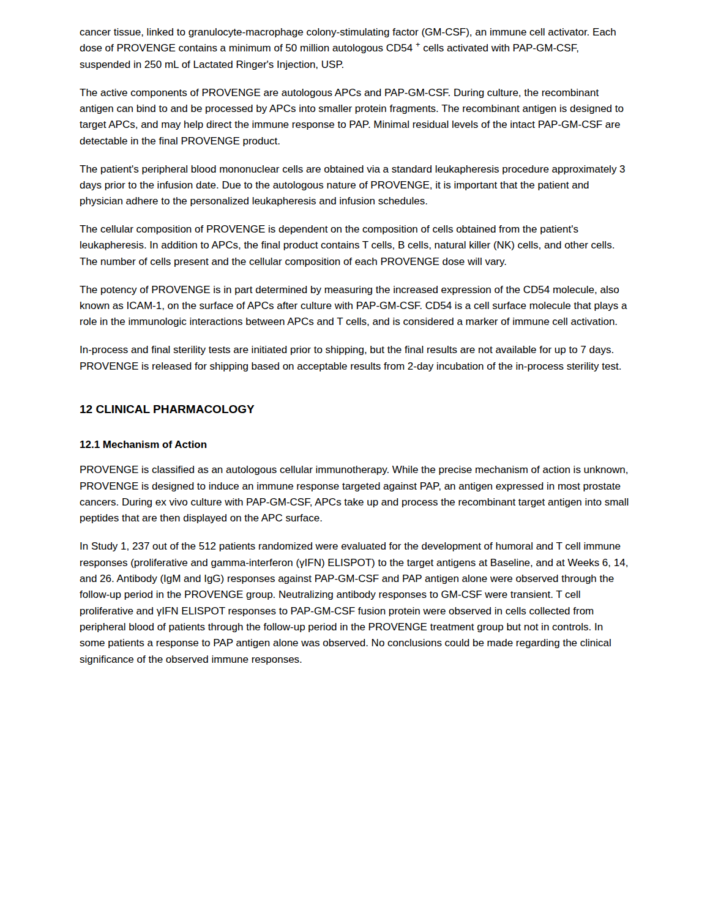cancer tissue, linked to granulocyte-macrophage colony-stimulating factor (GM-CSF), an immune cell activator. Each dose of PROVENGE contains a minimum of 50 million autologous CD54 + cells activated with PAP-GM-CSF, suspended in 250 mL of Lactated Ringer's Injection, USP.
The active components of PROVENGE are autologous APCs and PAP-GM-CSF. During culture, the recombinant antigen can bind to and be processed by APCs into smaller protein fragments. The recombinant antigen is designed to target APCs, and may help direct the immune response to PAP. Minimal residual levels of the intact PAP-GM-CSF are detectable in the final PROVENGE product.
The patient's peripheral blood mononuclear cells are obtained via a standard leukapheresis procedure approximately 3 days prior to the infusion date. Due to the autologous nature of PROVENGE, it is important that the patient and physician adhere to the personalized leukapheresis and infusion schedules.
The cellular composition of PROVENGE is dependent on the composition of cells obtained from the patient's leukapheresis. In addition to APCs, the final product contains T cells, B cells, natural killer (NK) cells, and other cells. The number of cells present and the cellular composition of each PROVENGE dose will vary.
The potency of PROVENGE is in part determined by measuring the increased expression of the CD54 molecule, also known as ICAM-1, on the surface of APCs after culture with PAP-GM-CSF. CD54 is a cell surface molecule that plays a role in the immunologic interactions between APCs and T cells, and is considered a marker of immune cell activation.
In-process and final sterility tests are initiated prior to shipping, but the final results are not available for up to 7 days. PROVENGE is released for shipping based on acceptable results from 2-day incubation of the in-process sterility test.
12 CLINICAL PHARMACOLOGY
12.1 Mechanism of Action
PROVENGE is classified as an autologous cellular immunotherapy. While the precise mechanism of action is unknown, PROVENGE is designed to induce an immune response targeted against PAP, an antigen expressed in most prostate cancers. During ex vivo culture with PAP-GM-CSF, APCs take up and process the recombinant target antigen into small peptides that are then displayed on the APC surface.
In Study 1, 237 out of the 512 patients randomized were evaluated for the development of humoral and T cell immune responses (proliferative and gamma-interferon (γIFN) ELISPOT) to the target antigens at Baseline, and at Weeks 6, 14, and 26. Antibody (IgM and IgG) responses against PAP-GM-CSF and PAP antigen alone were observed through the follow-up period in the PROVENGE group. Neutralizing antibody responses to GM-CSF were transient. T cell proliferative and γIFN ELISPOT responses to PAP-GM-CSF fusion protein were observed in cells collected from peripheral blood of patients through the follow-up period in the PROVENGE treatment group but not in controls. In some patients a response to PAP antigen alone was observed. No conclusions could be made regarding the clinical significance of the observed immune responses.